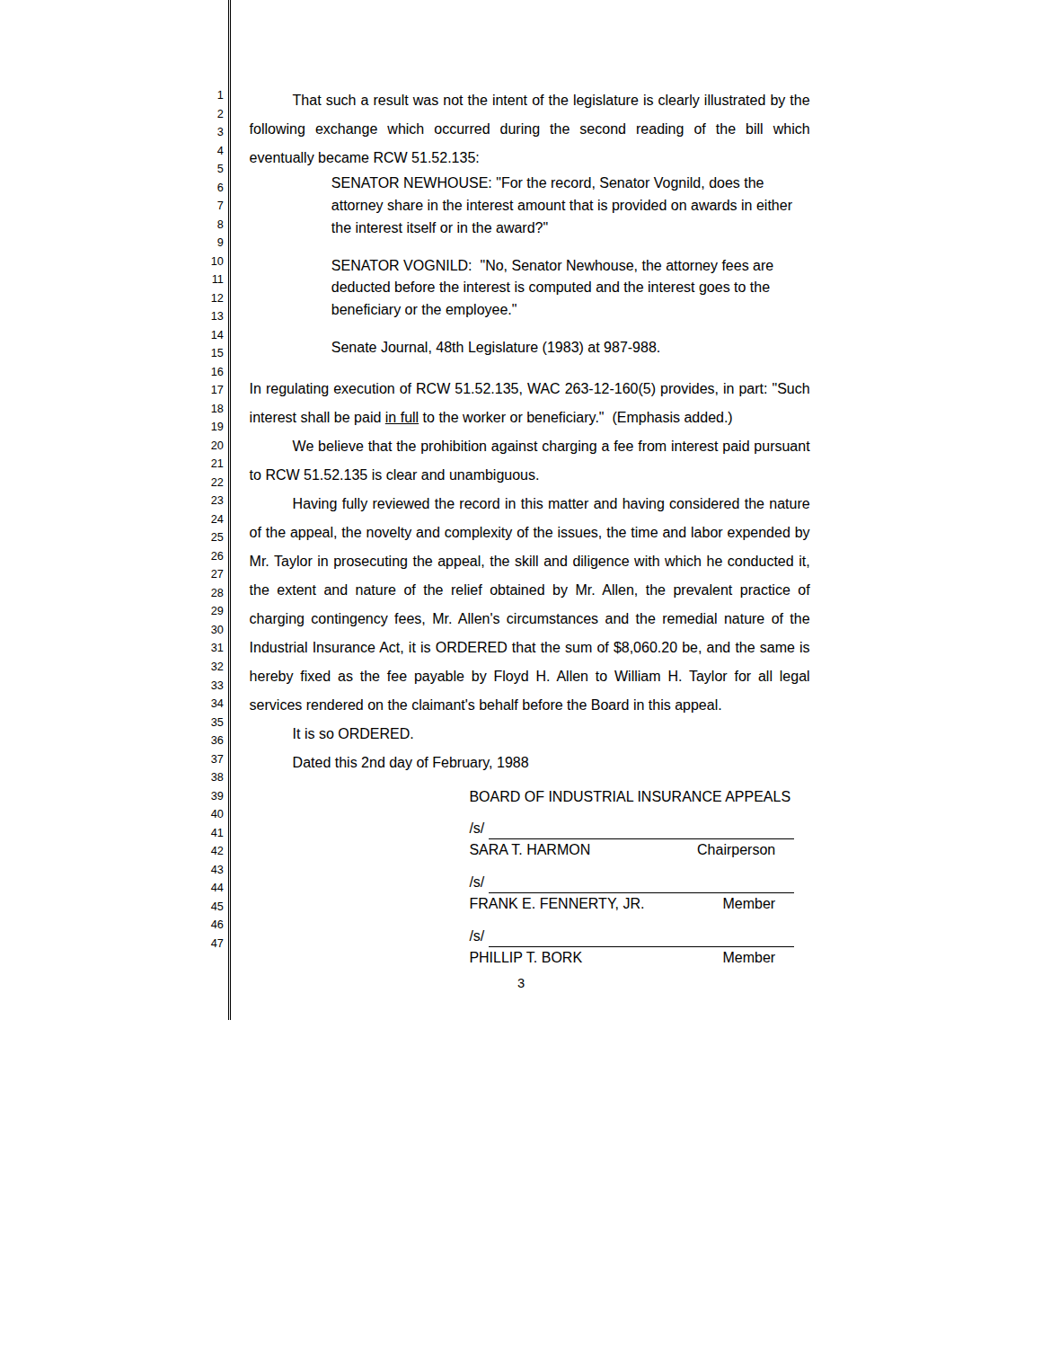1
2
3
4
5
6
7
8
9
10
11
12
13
14
15
16
17
18
19
20
21
22
23
24
25
26
27
28
29
30
31
32
33
34
35
36
37
38
39
40
41
42
43
44
45
46
47
That such a result was not the intent of the legislature is clearly illustrated by the following exchange which occurred during the second reading of the bill which eventually became RCW 51.52.135:
SENATOR NEWHOUSE: "For the record, Senator Vognild, does the attorney share in the interest amount that is provided on awards in either the interest itself or in the award?"
SENATOR VOGNILD: "No, Senator Newhouse, the attorney fees are deducted before the interest is computed and the interest goes to the beneficiary or the employee."
Senate Journal, 48th Legislature (1983) at 987-988.
In regulating execution of RCW 51.52.135, WAC 263-12-160(5) provides, in part: "Such interest shall be paid in full to the worker or beneficiary." (Emphasis added.)
We believe that the prohibition against charging a fee from interest paid pursuant to RCW 51.52.135 is clear and unambiguous.
Having fully reviewed the record in this matter and having considered the nature of the appeal, the novelty and complexity of the issues, the time and labor expended by Mr. Taylor in prosecuting the appeal, the skill and diligence with which he conducted it, the extent and nature of the relief obtained by Mr. Allen, the prevalent practice of charging contingency fees, Mr. Allen's circumstances and the remedial nature of the Industrial Insurance Act, it is ORDERED that the sum of $8,060.20 be, and the same is hereby fixed as the fee payable by Floyd H. Allen to William H. Taylor for all legal services rendered on the claimant's behalf before the Board in this appeal.
It is so ORDERED.
Dated this 2nd day of February, 1988
BOARD OF INDUSTRIAL INSURANCE APPEALS
/s/
SARA T. HARMON Chairperson
/s/
FRANK E. FENNERTY, JR. Member
/s/
PHILLIP T. BORK Member
3